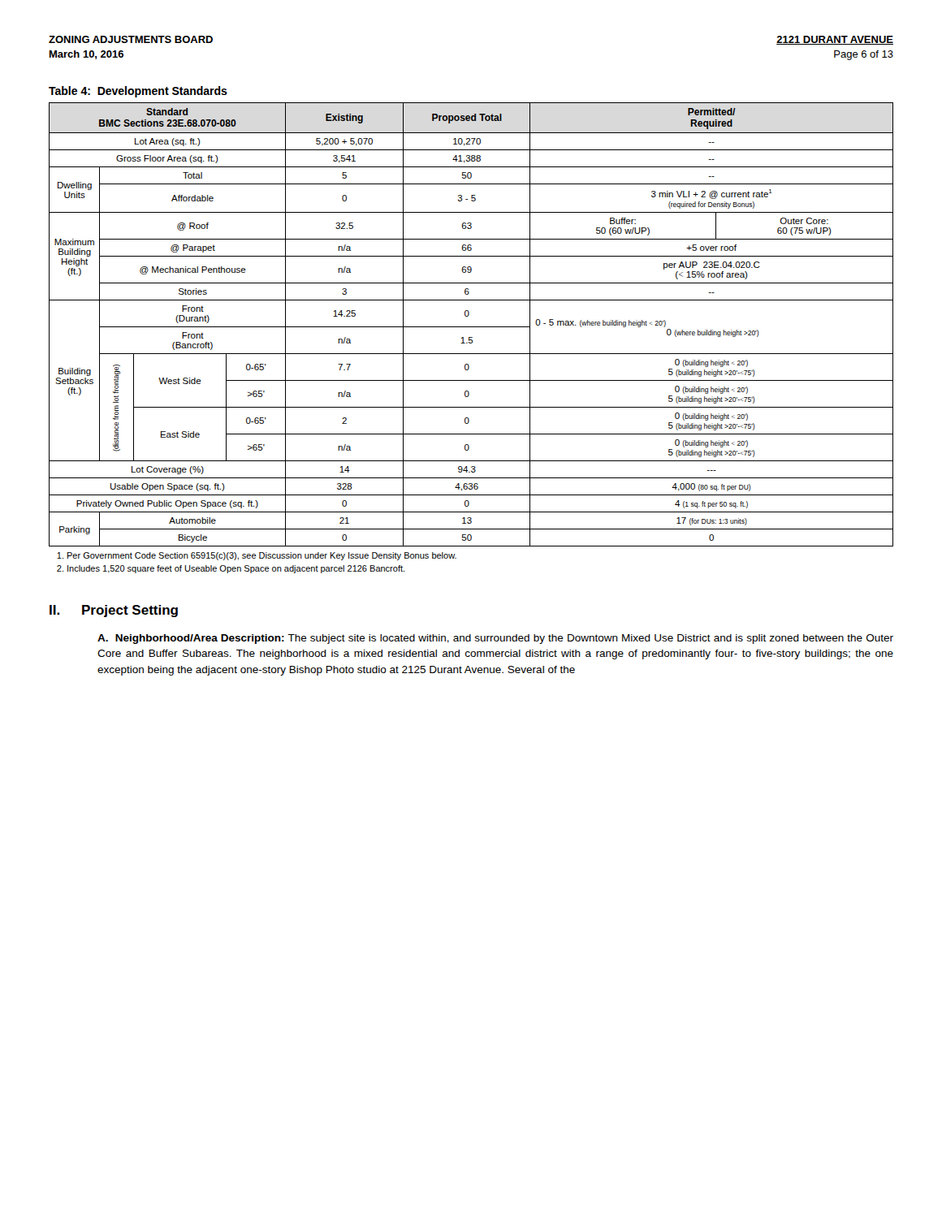ZONING ADJUSTMENTS BOARD 2121 DURANT AVENUE
March 10, 2016 Page 6 of 13
Table 4: Development Standards
| Standard BMC Sections 23E.68.070-080 | Existing | Proposed Total | Permitted/ Required |
| --- | --- | --- | --- |
| Lot Area (sq. ft.) | 5,200 + 5,070 | 10,270 | -- |
| Gross Floor Area (sq. ft.) | 3,541 | 41,388 | -- |
| Dwelling Units | Total | 5 | 50 | -- |
| Affordable | 0 | 3 - 5 | 3 min VLI + 2 @ current rate 1 (required for Density Bonus) |
| Maximum Building Height (ft.) | @ Roof | 32.5 | 63 | Buffer: 50 (60 w/UP) | Outer Core: 60 (75 w/UP) |
| @ Parapet | n/a | 66 | +5 over roof |
| @ Mechanical Penthouse | n/a | 69 | per AUP 23E.04.020.C ( < 15% roof area) |
| Stories | 3 | 6 | -- |
| Building Setbacks (ft.) | Front (Durant) | 14.25 | 0 | 0 - 5 max. (where building height < 20') 0 (where building height >20') |
| Front (Bancroft) | n/a | 1.5 |
| (distance from lot frontage) | West Side | 0-65' | 7.7 | 0 | 0 (building height < 20') 5 (building height >20'- < 75') |
| >65' | n/a | 0 | 0 (building height < 20') 5 (building height >20'- < 75') |
| East Side | 0-65' | 2 | 0 | 0 (building height < 20') 5 (building height >20'- < 75') |
| >65' | n/a | 0 | 0 (building height < 20') 5 (building height >20'- < 75') |
| Lot Coverage (%) | 14 | 94.3 | --- |
| Usable Open Space (sq. ft.) | 328 | 4,636 | 4,000 (80 sq. ft per DU) |
| Privately Owned Public Open Space (sq. ft.) | 0 | 0 | 4 (1 sq. ft per 50 sq. ft.) |
| Parking | Automobile | 21 | 13 | 17 (for DUs: 1:3 units) |
| Bicycle | 0 | 50 | 0 |
Per Government Code Section 65915(c)(3), see Discussion under Key Issue Density Bonus below.
Includes 1,520 square feet of Useable Open Space on adjacent parcel 2126 Bancroft.
II. Project Setting
A. Neighborhood/Area Description: The subject site is located within, and surrounded by the Downtown Mixed Use District and is split zoned between the Outer Core and Buffer Subareas. The neighborhood is a mixed residential and commercial district with a range of predominantly four- to five-story buildings; the one exception being the adjacent one-story Bishop Photo studio at 2125 Durant Avenue. Several of the